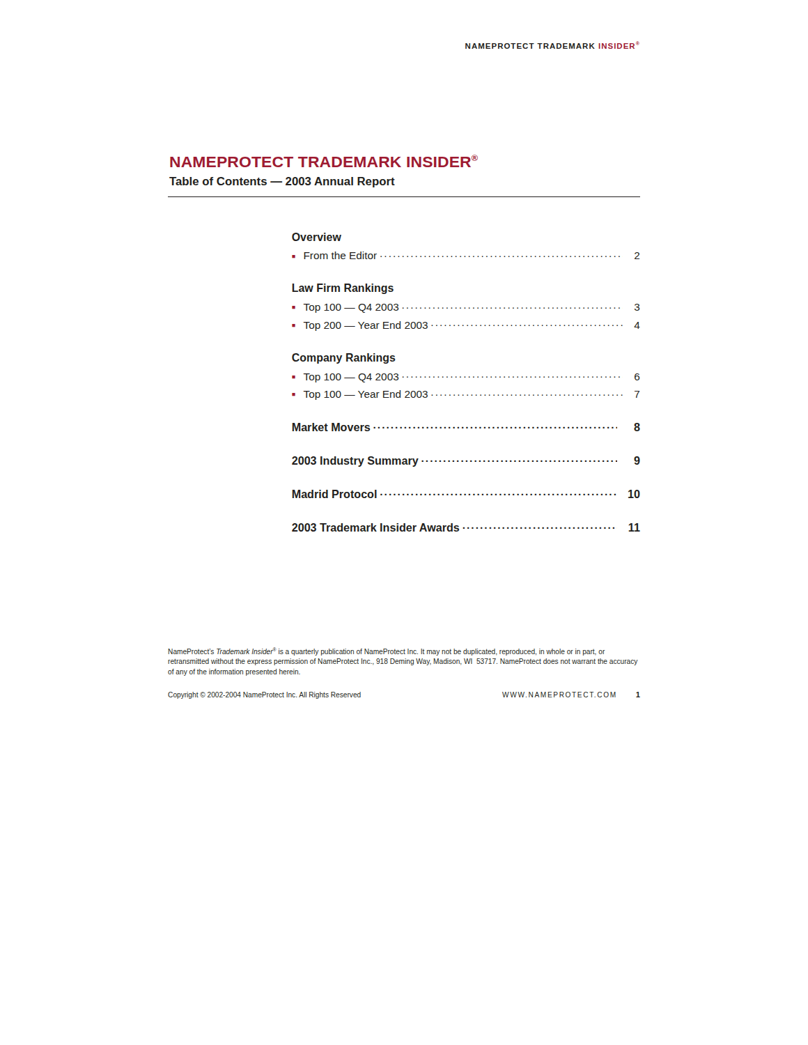NAMEPROTECT TRADEMARK INSIDER®
NAMEPROTECT TRADEMARK INSIDER®
Table of Contents — 2003 Annual Report
Overview
From the Editor ........................................................................... 2
Law Firm Rankings
Top 100 — Q4 2003 ........................................................................... 3
Top 200 — Year End 2003 ........................................................................... 4
Company Rankings
Top 100 — Q4 2003 ........................................................................... 6
Top 100 — Year End 2003 ........................................................................... 7
Market Movers ........................................................................... 8
2003 Industry Summary ........................................................................... 9
Madrid Protocol ........................................................................... 10
2003 Trademark Insider Awards ........................................................................... 11
NameProtect’s Trademark Insider® is a quarterly publication of NameProtect Inc. It may not be duplicated, reproduced, in whole or in part, or retransmitted without the express permission of NameProtect Inc., 918 Deming Way, Madison, WI 53717. NameProtect does not warrant the accuracy of any of the information presented herein.
Copyright © 2002-2004 NameProtect Inc. All Rights Reserved WWW.NAMEPROTECT.COM 1